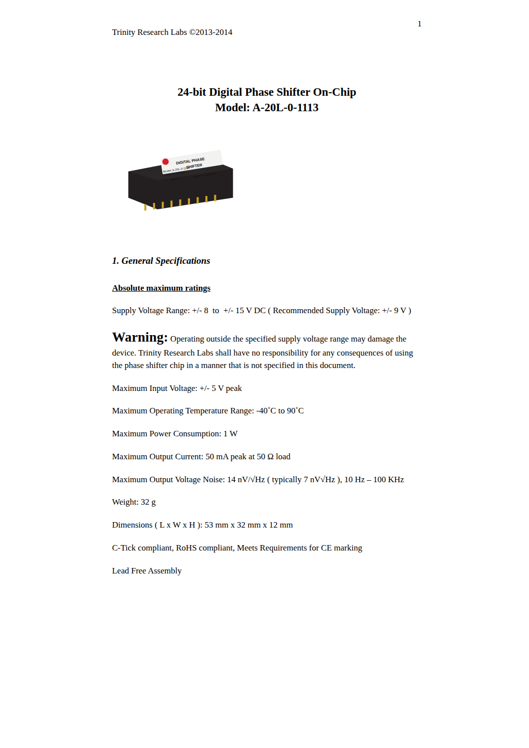1
Trinity Research Labs ©2013-2014
24-bit Digital Phase Shifter On-Chip
Model: A-20L-0-1113
1. General Specifications
Absolute maximum ratings
Supply Voltage Range: +/- 8 to +/- 15 V DC ( Recommended Supply Voltage: +/- 9 V )
Warning: Operating outside the specified supply voltage range may damage the device. Trinity Research Labs shall have no responsibility for any consequences of using the phase shifter chip in a manner that is not specified in this document.
Maximum Input Voltage: +/- 5 V peak
Maximum Operating Temperature Range: -40˚C to 90˚C
Maximum Power Consumption: 1 W
Maximum Output Current: 50 mA peak at 50 Ω load
Maximum Output Voltage Noise: 14 nV/√Hz ( typically 7 nV√Hz ), 10 Hz – 100 KHz
Weight: 32 g
Dimensions ( L x W x H ): 53 mm x 32 mm x 12 mm
C-Tick compliant, RoHS compliant, Meets Requirements for CE marking
Lead Free Assembly